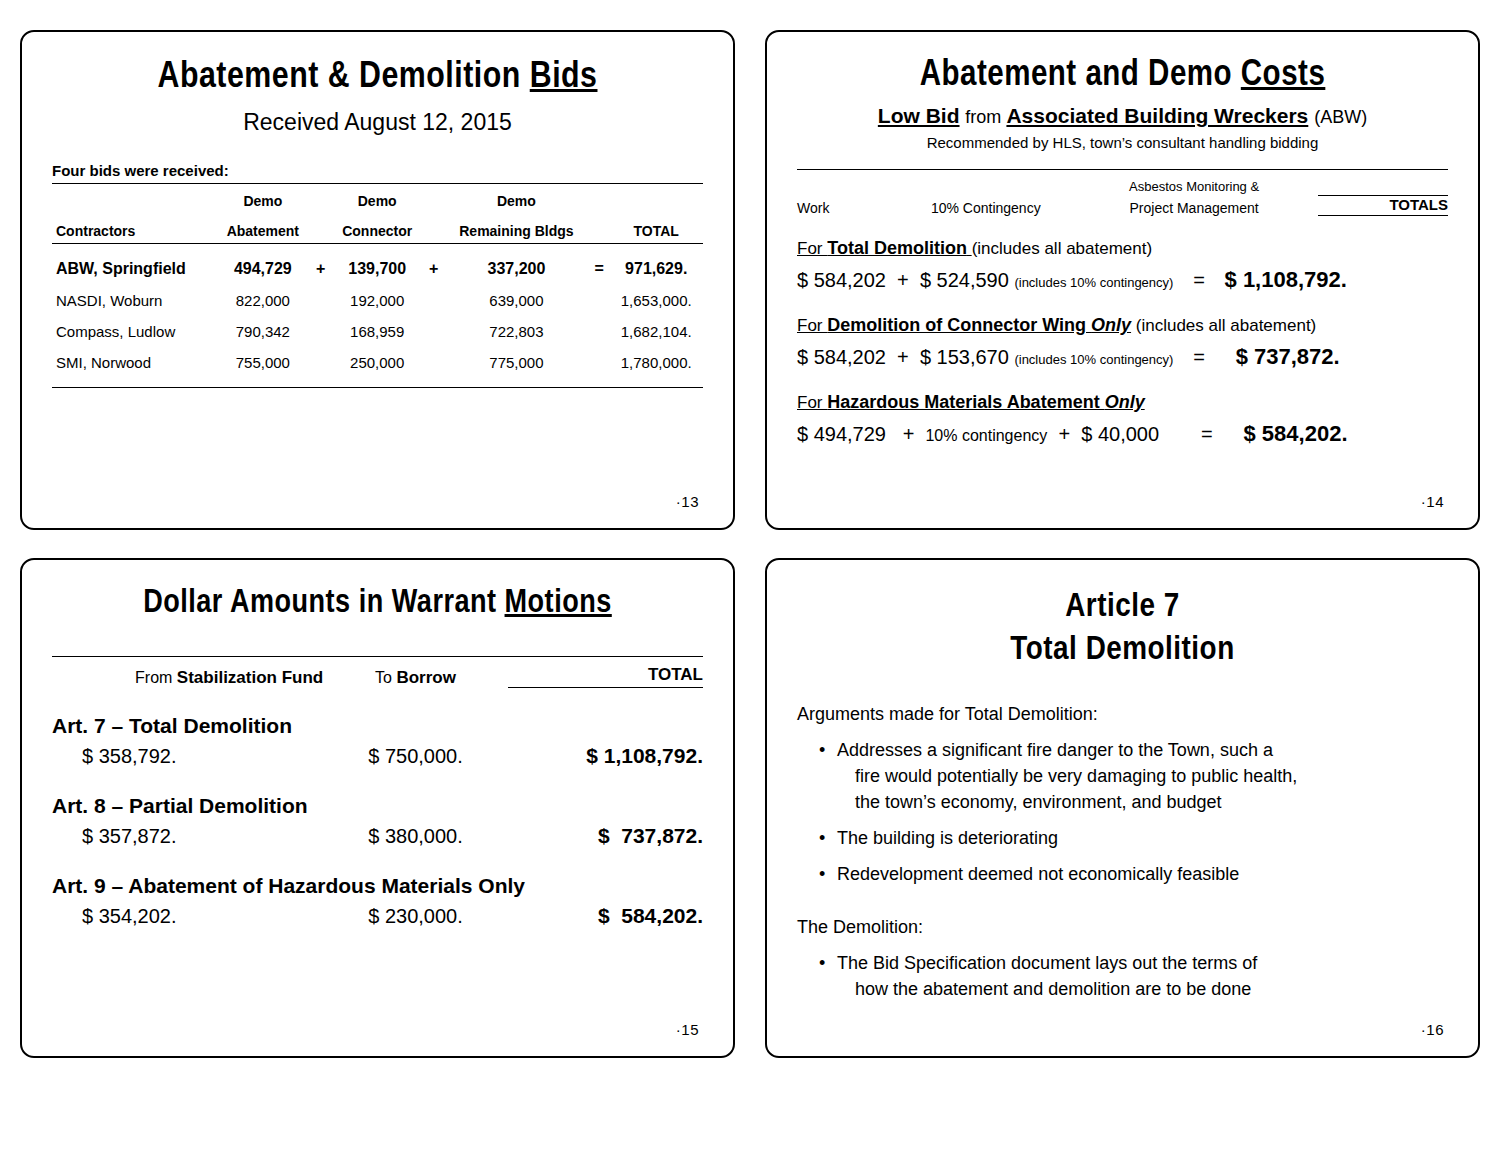Abatement & Demolition Bids
Received August 12, 2015
Four bids were received:
| | Demo | | Demo | | Demo | | |
| --- | --- | --- | --- | --- | --- | --- | --- |
| Contractors | Abatement | | Connector | | Remaining Bldgs | | TOTAL |
| ABW, Springfield | 494,729 | + | 139,700 | + | 337,200 | = | 971,629. |
| NASDI, Woburn | 822,000 | | 192,000 | | 639,000 | | 1,653,000. |
| Compass, Ludlow | 790,342 | | 168,959 | | 722,803 | | 1,682,104. |
| SMI, Norwood | 755,000 | | 250,000 | | 775,000 | | 1,780,000. |
·13
Abatement and Demo Costs
Low Bid from Associated Building Wreckers (ABW)
Recommended by HLS, town’s consultant handling bidding
Asbestos Monitoring &
Work
10% Contingency
Project Management
TOTALS
For Total Demolition (includes all abatement)
$ 584,202 + $ 524,590 (includes 10% contingency) = $ 1,108,792.
For Demolition of Connector Wing Only (includes all abatement)
$ 584,202 + $ 153,670 (includes 10% contingency) = $ 737,872.
For Hazardous Materials Abatement Only
$ 494,729 + 10% contingency + $ 40,000 = $ 584,202.
·14
Dollar Amounts in Warrant Motions
From Stabilization Fund
To Borrow
TOTAL
Art. 7 – Total Demolition
$ 358,792.
$ 750,000.
$ 1,108,792.
Art. 8 – Partial Demolition
$ 357,872.
$ 380,000.
$ 737,872.
Art. 9 – Abatement of Hazardous Materials Only
$ 354,202.
$ 230,000.
$ 584,202.
·15
Article 7
Total Demolition
Arguments made for Total Demolition:
Addresses a significant fire danger to the Town, such a fire would potentially be very damaging to public health, the town’s economy, environment, and budget
The building is deteriorating
Redevelopment deemed not economically feasible
The Demolition:
The Bid Specification document lays out the terms of how the abatement and demolition are to be done
·16